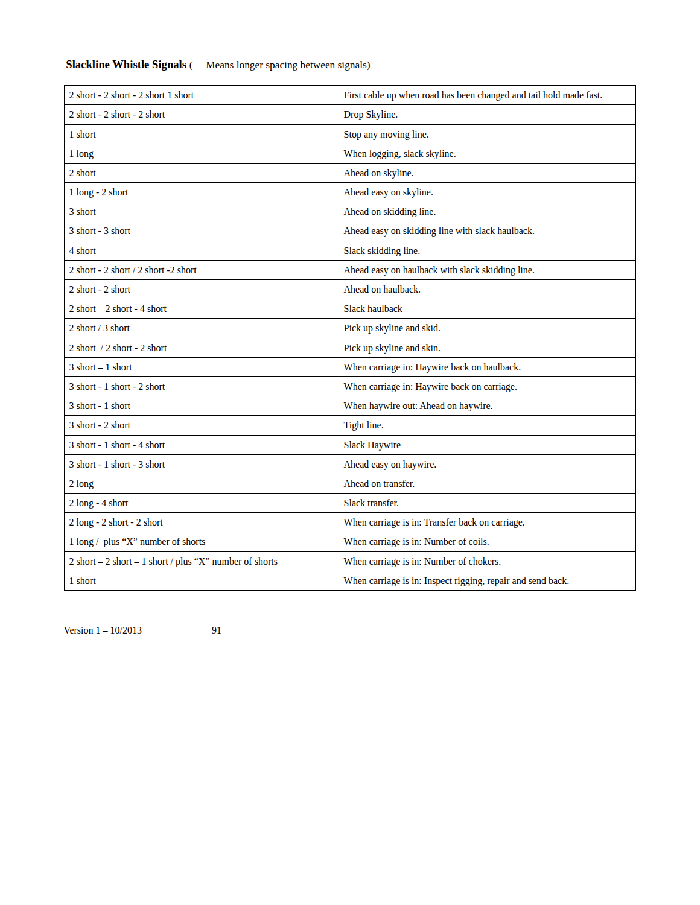Slackline Whistle Signals ( – Means longer spacing between signals)
| 2 short - 2 short - 2 short 1 short | First cable up when road has been changed and tail hold made fast. |
| 2 short - 2 short - 2 short | Drop Skyline. |
| 1 short | Stop any moving line. |
| 1 long | When logging, slack skyline. |
| 2 short | Ahead on skyline. |
| 1 long - 2 short | Ahead easy on skyline. |
| 3 short | Ahead on skidding line. |
| 3 short - 3 short | Ahead easy on skidding line with slack haulback. |
| 4 short | Slack skidding line. |
| 2 short - 2 short / 2 short -2 short | Ahead easy on haulback with slack skidding line. |
| 2 short - 2 short | Ahead on haulback. |
| 2 short – 2 short - 4 short | Slack haulback |
| 2 short / 3 short | Pick up skyline and skid. |
| 2 short / 2 short - 2 short | Pick up skyline and skin. |
| 3 short – 1 short | When carriage in: Haywire back on haulback. |
| 3 short - 1 short - 2 short | When carriage in: Haywire back on carriage. |
| 3 short - 1 short | When haywire out: Ahead on haywire. |
| 3 short - 2 short | Tight line. |
| 3 short - 1 short - 4 short | Slack Haywire |
| 3 short - 1 short - 3 short | Ahead easy on haywire. |
| 2 long | Ahead on transfer. |
| 2 long - 4 short | Slack transfer. |
| 2 long - 2 short - 2 short | When carriage is in: Transfer back on carriage. |
| 1 long / plus “X” number of shorts | When carriage is in: Number of coils. |
| 2 short – 2 short – 1 short / plus “X” number of shorts | When carriage is in: Number of chokers. |
| 1 short | When carriage is in: Inspect rigging, repair and send back. |
Version 1 – 10/2013 91